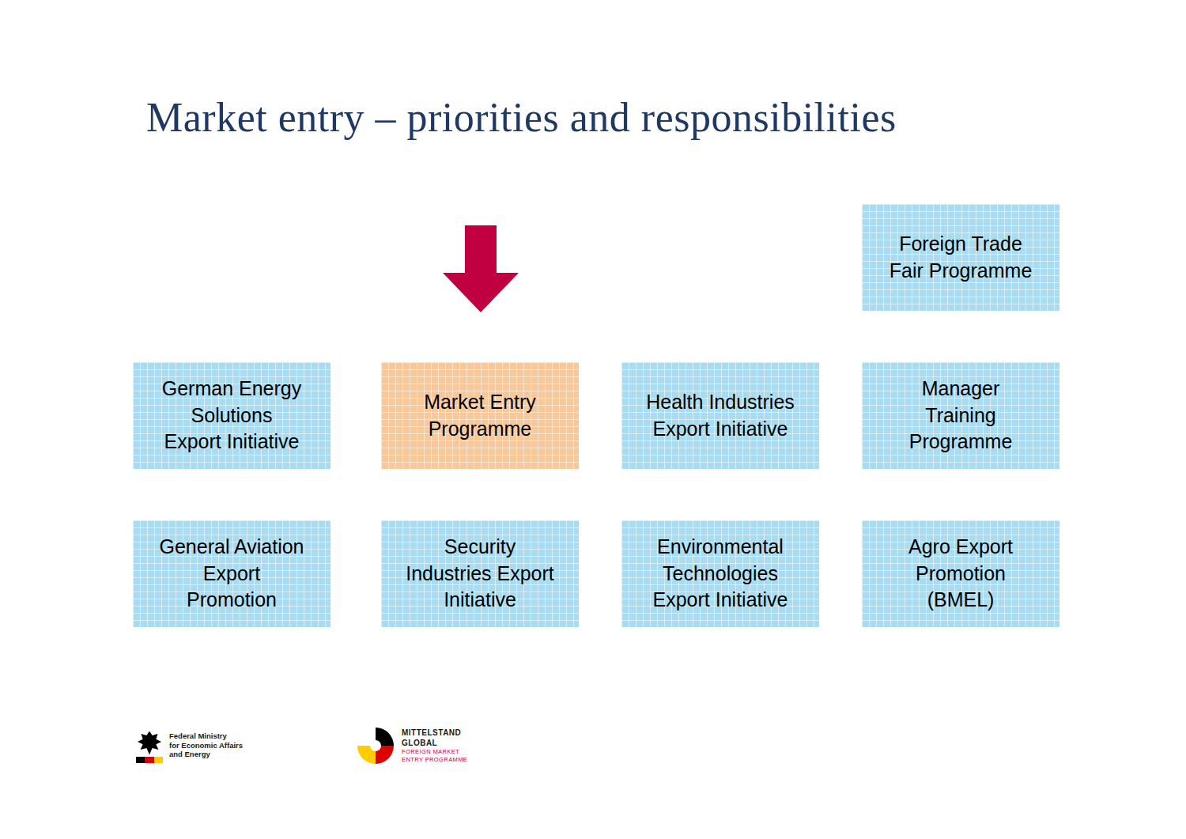Market entry – priorities and responsibilities
Foreign Trade
Fair Programme
German Energy
Solutions
Export Initiative
Market Entry
Programme
Health Industries
Export Initiative
Manager
Training
Programme
General Aviation
Export
Promotion
Security
Industries Export
Initiative
Environmental
Technologies
Export Initiative
Agro Export
Promotion
(BMEL)
Federal Ministry
for Economic Affairs
and Energy
MITTELSTAND
GLOBAL
FOREIGN MARKET
ENTRY PROGRAMME